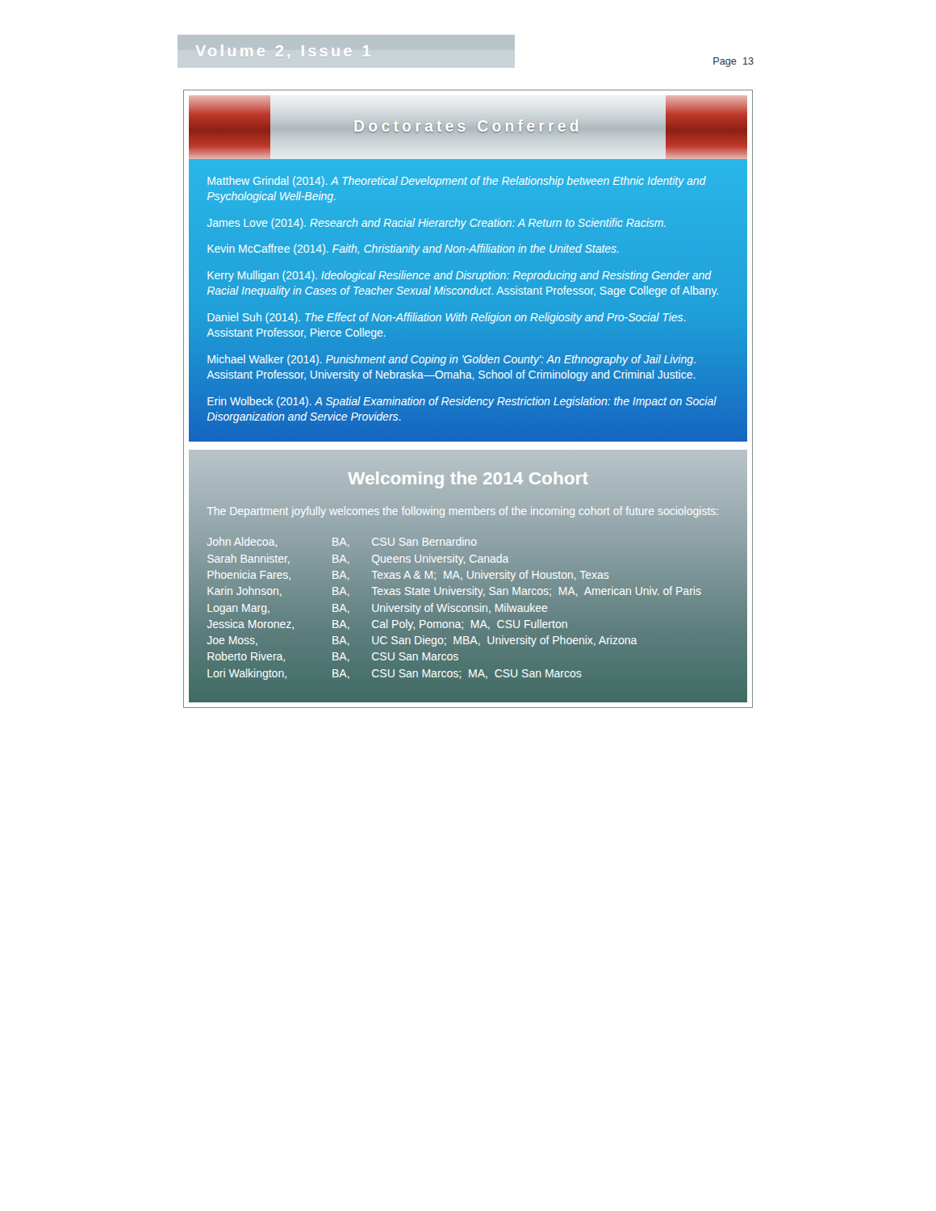Volume 2, Issue 1
Page 13
Doctorates Conferred
Matthew Grindal (2014). A Theoretical Development of the Relationship between Ethnic Identity and Psychological Well-Being.
James Love (2014). Research and Racial Hierarchy Creation: A Return to Scientific Racism.
Kevin McCaffree (2014). Faith, Christianity and Non-Affiliation in the United States.
Kerry Mulligan (2014). Ideological Resilience and Disruption: Reproducing and Resisting Gender and Racial Inequality in Cases of Teacher Sexual Misconduct. Assistant Professor, Sage College of Albany.
Daniel Suh (2014). The Effect of Non-Affiliation With Religion on Religiosity and Pro-Social Ties. Assistant Professor, Pierce College.
Michael Walker (2014). Punishment and Coping in 'Golden County': An Ethnography of Jail Living. Assistant Professor, University of Nebraska—Omaha, School of Criminology and Criminal Justice.
Erin Wolbeck (2014). A Spatial Examination of Residency Restriction Legislation: the Impact on Social Disorganization and Service Providers.
Welcoming the 2014 Cohort
The Department joyfully welcomes the following members of the incoming cohort of future sociologists:
| John Aldecoa, | BA, | CSU San Bernardino |
| Sarah Bannister, | BA, | Queens University, Canada |
| Phoenicia Fares, | BA, | Texas A & M; MA, University of Houston, Texas |
| Karin Johnson, | BA, | Texas State University, San Marcos; MA, American Univ. of Paris |
| Logan Marg, | BA, | University of Wisconsin, Milwaukee |
| Jessica Moronez, | BA, | Cal Poly, Pomona; MA, CSU Fullerton |
| Joe Moss, | BA, | UC San Diego; MBA, University of Phoenix, Arizona |
| Roberto Rivera, | BA, | CSU San Marcos |
| Lori Walkington, | BA, | CSU San Marcos; MA, CSU San Marcos |